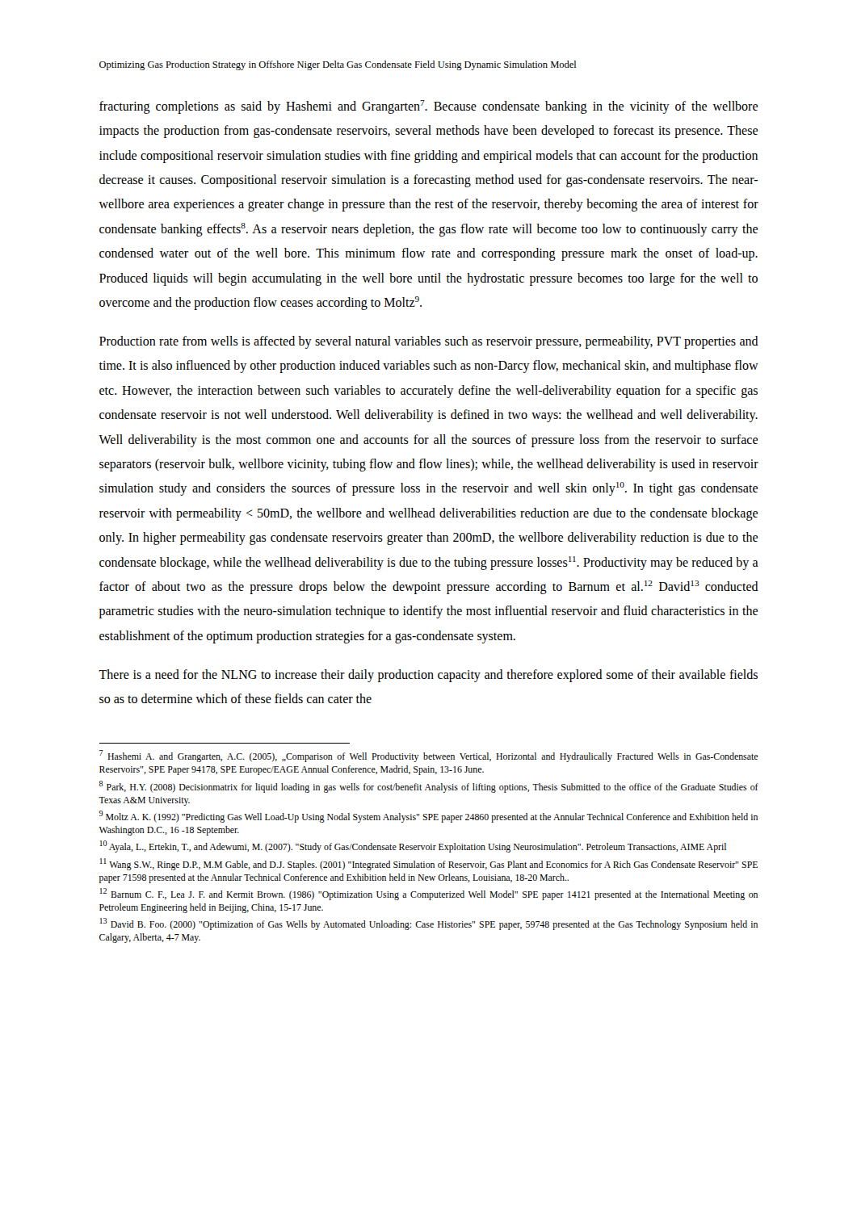Optimizing Gas Production Strategy in Offshore Niger Delta Gas Condensate Field Using Dynamic Simulation Model
fracturing completions as said by Hashemi and Grangarten7. Because condensate banking in the vicinity of the wellbore impacts the production from gas-condensate reservoirs, several methods have been developed to forecast its presence. These include compositional reservoir simulation studies with fine gridding and empirical models that can account for the production decrease it causes. Compositional reservoir simulation is a forecasting method used for gas-condensate reservoirs. The near-wellbore area experiences a greater change in pressure than the rest of the reservoir, thereby becoming the area of interest for condensate banking effects8. As a reservoir nears depletion, the gas flow rate will become too low to continuously carry the condensed water out of the well bore. This minimum flow rate and corresponding pressure mark the onset of load-up. Produced liquids will begin accumulating in the well bore until the hydrostatic pressure becomes too large for the well to overcome and the production flow ceases according to Moltz9.
Production rate from wells is affected by several natural variables such as reservoir pressure, permeability, PVT properties and time. It is also influenced by other production induced variables such as non-Darcy flow, mechanical skin, and multiphase flow etc. However, the interaction between such variables to accurately define the well-deliverability equation for a specific gas condensate reservoir is not well understood. Well deliverability is defined in two ways: the wellhead and well deliverability. Well deliverability is the most common one and accounts for all the sources of pressure loss from the reservoir to surface separators (reservoir bulk, wellbore vicinity, tubing flow and flow lines); while, the wellhead deliverability is used in reservoir simulation study and considers the sources of pressure loss in the reservoir and well skin only10. In tight gas condensate reservoir with permeability < 50mD, the wellbore and wellhead deliverabilities reduction are due to the condensate blockage only. In higher permeability gas condensate reservoirs greater than 200mD, the wellbore deliverability reduction is due to the condensate blockage, while the wellhead deliverability is due to the tubing pressure losses11. Productivity may be reduced by a factor of about two as the pressure drops below the dewpoint pressure according to Barnum et al.12 David13 conducted parametric studies with the neuro-simulation technique to identify the most influential reservoir and fluid characteristics in the establishment of the optimum production strategies for a gas-condensate system.
There is a need for the NLNG to increase their daily production capacity and therefore explored some of their available fields so as to determine which of these fields can cater the
7 Hashemi A. and Grangarten, A.C. (2005), „Comparison of Well Productivity between Vertical, Horizontal and Hydraulically Fractured Wells in Gas-Condensate Reservoirs", SPE Paper 94178, SPE Europec/EAGE Annual Conference, Madrid, Spain, 13-16 June.
8 Park, H.Y. (2008) Decisionmatrix for liquid loading in gas wells for cost/benefit Analysis of lifting options, Thesis Submitted to the office of the Graduate Studies of Texas A&M University.
9 Moltz A. K. (1992) "Predicting Gas Well Load-Up Using Nodal System Analysis" SPE paper 24860 presented at the Annular Technical Conference and Exhibition held in Washington D.C., 16 -18 September.
10 Ayala, L., Ertekin, T., and Adewumi, M. (2007). "Study of Gas/Condensate Reservoir Exploitation Using Neurosimulation". Petroleum Transactions, AIME April
11 Wang S.W., Ringe D.P., M.M Gable, and D.J. Staples. (2001) "Integrated Simulation of Reservoir, Gas Plant and Economics for A Rich Gas Condensate Reservoir" SPE paper 71598 presented at the Annular Technical Conference and Exhibition held in New Orleans, Louisiana, 18-20 March..
12 Barnum C. F., Lea J. F. and Kermit Brown. (1986) "Optimization Using a Computerized Well Model" SPE paper 14121 presented at the International Meeting on Petroleum Engineering held in Beijing, China, 15-17 June.
13 David B. Foo. (2000) "Optimization of Gas Wells by Automated Unloading: Case Histories" SPE paper, 59748 presented at the Gas Technology Synposium held in Calgary, Alberta, 4-7 May.